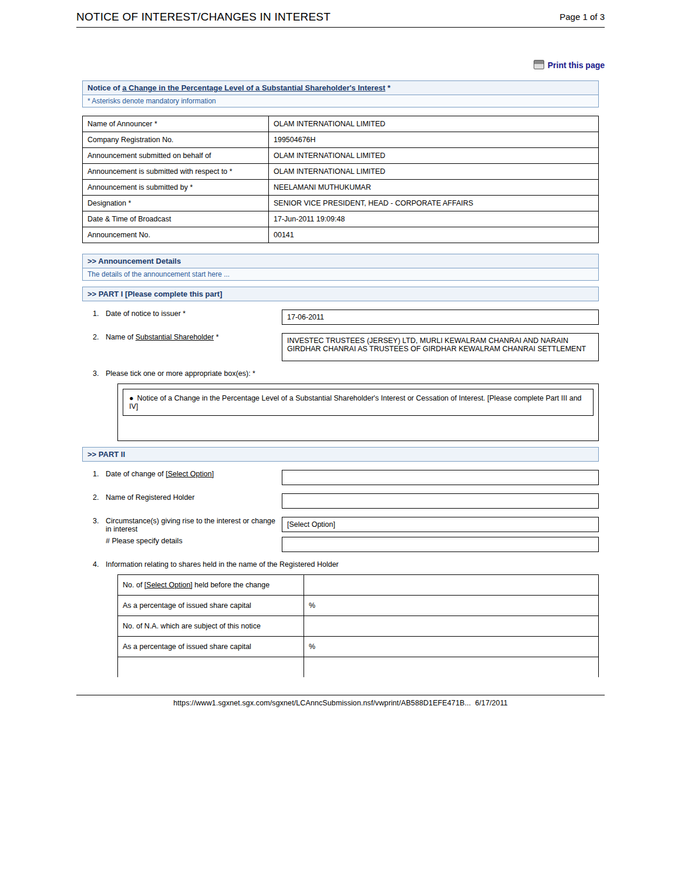NOTICE OF INTEREST/CHANGES IN INTEREST
Page 1 of 3
Print this page
Notice of a Change in the Percentage Level of a Substantial Shareholder's Interest *
* Asterisks denote mandatory information
| Name of Announcer * | OLAM INTERNATIONAL LIMITED |
| Company Registration No. | 199504676H |
| Announcement submitted on behalf of | OLAM INTERNATIONAL LIMITED |
| Announcement is submitted with respect to * | OLAM INTERNATIONAL LIMITED |
| Announcement is submitted by * | NEELAMANI MUTHUKUMAR |
| Designation * | SENIOR VICE PRESIDENT, HEAD - CORPORATE AFFAIRS |
| Date & Time of Broadcast | 17-Jun-2011 19:09:48 |
| Announcement No. | 00141 |
>> Announcement Details
The details of the announcement start here ...
>> PART I [Please complete this part]
1.
Date of notice to issuer *
17-06-2011
2.
Name of Substantial Shareholder *
INVESTEC TRUSTEES (JERSEY) LTD, MURLI KEWALRAM CHANRAI AND NARAIN GIRDHAR CHANRAI AS TRUSTEES OF GIRDHAR KEWALRAM CHANRAI SETTLEMENT
3.
Please tick one or more appropriate box(es): *
●Notice of a Change in the Percentage Level of a Substantial Shareholder's Interest or Cessation of Interest. [Please complete Part III and IV]
>> PART II
1.
Date of change of [Select Option]
2.
Name of Registered Holder
3.
Circumstance(s) giving rise to the interest or change in interest
[Select Option]
# Please specify details
4.
Information relating to shares held in the name of the Registered Holder
| No. of [Select Option] held before the change | |
| As a percentage of issued share capital | % |
| No. of N.A. which are subject of this notice | |
| As a percentage of issued share capital | % |
https://www1.sgxnet.sgx.com/sgxnet/LCAnncSubmission.nsf/vwprint/AB588D1EFE471B... 6/17/2011